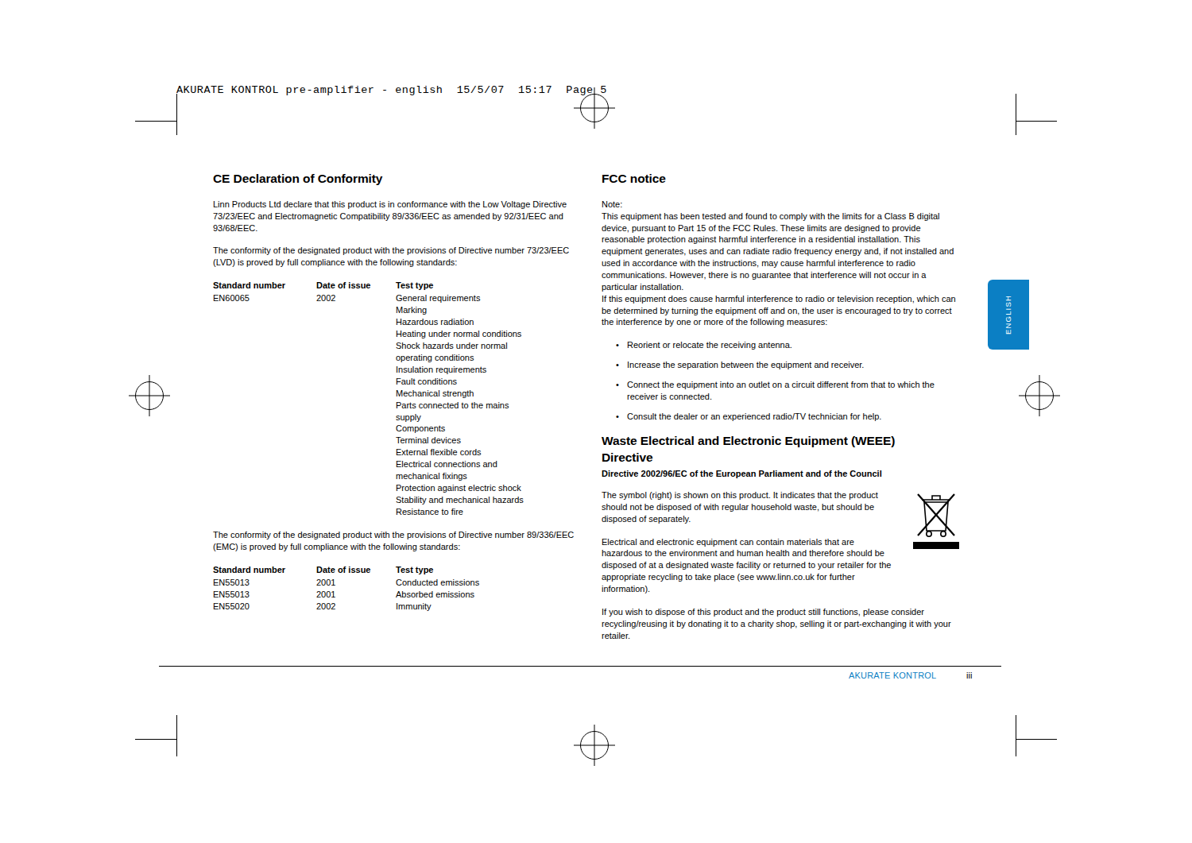AKURATE KONTROL pre-amplifier - english 15/5/07 15:17 Page 5
ENGLISH
CE Declaration of Conformity
Linn Products Ltd declare that this product is in conformance with the Low Voltage Directive 73/23/EEC and Electromagnetic Compatibility 89/336/EEC as amended by 92/31/EEC and 93/68/EEC.
The conformity of the designated product with the provisions of Directive number 73/23/EEC (LVD) is proved by full compliance with the following standards:
| Standard number | Date of issue | Test type |
| --- | --- | --- |
| EN60065 | 2002 | General requirements Marking Hazardous radiation Heating under normal conditions Shock hazards under normal operating conditions Insulation requirements Fault conditions Mechanical strength Parts connected to the mains supply Components Terminal devices External flexible cords Electrical connections and mechanical fixings Protection against electric shock Stability and mechanical hazards Resistance to fire |
The conformity of the designated product with the provisions of Directive number 89/336/EEC (EMC) is proved by full compliance with the following standards:
| Standard number | Date of issue | Test type |
| --- | --- | --- |
| EN55013 | 2001 | Conducted emissions |
| EN55013 | 2001 | Absorbed emissions |
| EN55020 | 2002 | Immunity |
FCC notice
Note:
This equipment has been tested and found to comply with the limits for a Class B digital device, pursuant to Part 15 of the FCC Rules. These limits are designed to provide reasonable protection against harmful interference in a residential installation. This equipment generates, uses and can radiate radio frequency energy and, if not installed and used in accordance with the instructions, may cause harmful interference to radio communications. However, there is no guarantee that interference will not occur in a particular installation.
If this equipment does cause harmful interference to radio or television reception, which can be determined by turning the equipment off and on, the user is encouraged to try to correct the interference by one or more of the following measures:
Reorient or relocate the receiving antenna.
Increase the separation between the equipment and receiver.
Connect the equipment into an outlet on a circuit different from that to which the receiver is connected.
Consult the dealer or an experienced radio/TV technician for help.
Waste Electrical and Electronic Equipment (WEEE)
Directive
Directive 2002/96/EC of the European Parliament and of the Council
The symbol (right) is shown on this product. It indicates that the product should not be disposed of with regular household waste, but should be disposed of separately.
Electrical and electronic equipment can contain materials that are hazardous to the environment and human health and therefore should be disposed of at a designated waste facility or returned to your retailer for the appropriate recycling to take place (see www.linn.co.uk for further information).
If you wish to dispose of this product and the product still functions, please consider recycling/reusing it by donating it to a charity shop, selling it or part-exchanging it with your retailer.
AKURATE KONTROL
iii